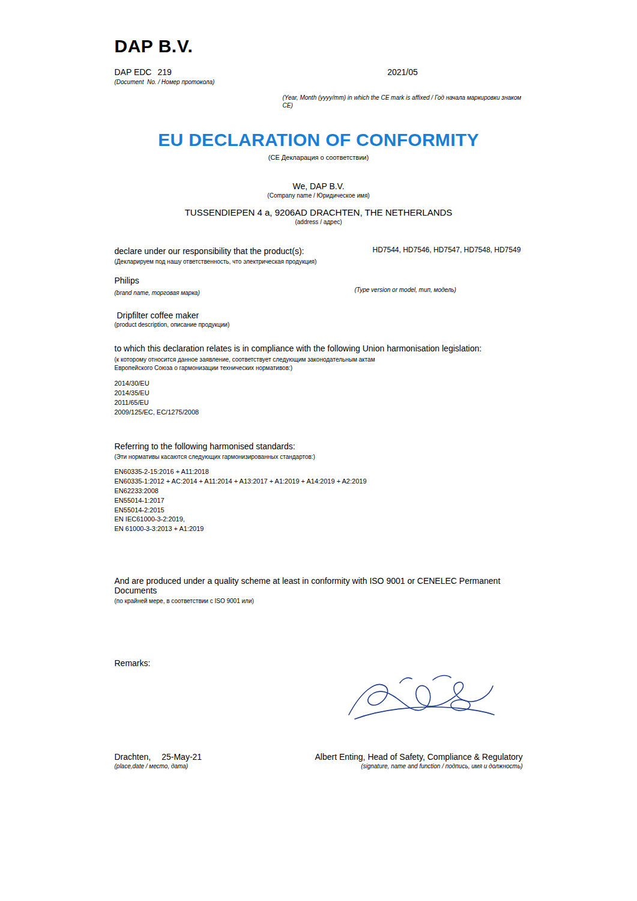DAP B.V.
DAP EDC 219
(Document No. / Номер протокола)
2021/05
(Year, Month (yyyy/mm) in which the CE mark is affixed / Год начала маркировки знаком CE)
EU DECLARATION OF CONFORMITY
(CE Декларация о соответствии)
We, DAP B.V.
(Company name / Юридическое имя)
TUSSENDIEPEN 4 a, 9206AD DRACHTEN, THE NETHERLANDS
(address / адрес)
declare under our responsibility that the product(s): HD7544, HD7546, HD7547, HD7548, HD7549
(Декларируем под нашу ответственность, что электрическая продукция)
Philips
(brand name, торговая марка) (Type version or model, тип, модель)
Dripfilter coffee maker
(product description, описание продукции)
to which this declaration relates is in compliance with the following Union harmonisation legislation:
(к которому относится данное заявление, соответствует следующим законодательным актам
Европейского Союза о гармонизации технических нормативов:)
2014/30/EU
2014/35/EU
2011/65/EU
2009/125/EC, EC/1275/2008
Referring to the following harmonised standards:
(Эти нормативы касаются следующих гармонизированных стандартов:)
EN60335-2-15:2016 + A11:2018
EN60335-1:2012 + AC:2014 + A11:2014 + A13:2017 + A1:2019 + A14:2019 + A2:2019
EN62233:2008
EN55014-1:2017
EN55014-2:2015
EN IEC61000-3-2:2019,
EN 61000-3-3:2013 + A1:2019
And are produced under a quality scheme at least in conformity with ISO 9001 or CENELEC Permanent Documents
(по крайней мере, в соответствии с ISO 9001 или)
Remarks:
Drachten,25-May-21
(place,date / место, дата)
Albert Enting, Head of Safety, Compliance & Regulatory
(signature, name and function / подпись, имя и должность)